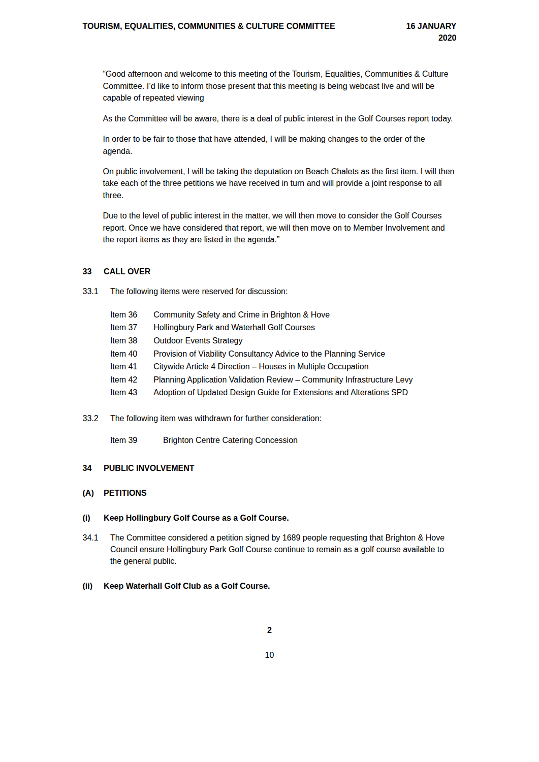TOURISM, EQUALITIES, COMMUNITIES & CULTURE COMMITTEE
16 JANUARY
2020
“Good afternoon and welcome to this meeting of the Tourism, Equalities, Communities & Culture Committee. I’d like to inform those present that this meeting is being webcast live and will be capable of repeated viewing
As the Committee will be aware, there is a deal of public interest in the Golf Courses report today.
In order to be fair to those that have attended, I will be making changes to the order of the agenda.
On public involvement, I will be taking the deputation on Beach Chalets as the first item. I will then take each of the three petitions we have received in turn and will provide a joint response to all three.
Due to the level of public interest in the matter, we will then move to consider the Golf Courses report. Once we have considered that report, we will then move on to Member Involvement and the report items as they are listed in the agenda.”
33 CALL OVER
33.1 The following items were reserved for discussion:
| Item 36 | Community Safety and Crime in Brighton & Hove |
| Item 37 | Hollingbury Park and Waterhall Golf Courses |
| Item 38 | Outdoor Events Strategy |
| Item 40 | Provision of Viability Consultancy Advice to the Planning Service |
| Item 41 | Citywide Article 4 Direction – Houses in Multiple Occupation |
| Item 42 | Planning Application Validation Review – Community Infrastructure Levy |
| Item 43 | Adoption of Updated Design Guide for Extensions and Alterations SPD |
33.2 The following item was withdrawn for further consideration:
Item 39 Brighton Centre Catering Concession
34 PUBLIC INVOLVEMENT
(A) PETITIONS
(i) Keep Hollingbury Golf Course as a Golf Course.
34.1 The Committee considered a petition signed by 1689 people requesting that Brighton & Hove Council ensure Hollingbury Park Golf Course continue to remain as a golf course available to the general public.
(ii) Keep Waterhall Golf Club as a Golf Course.
2
10